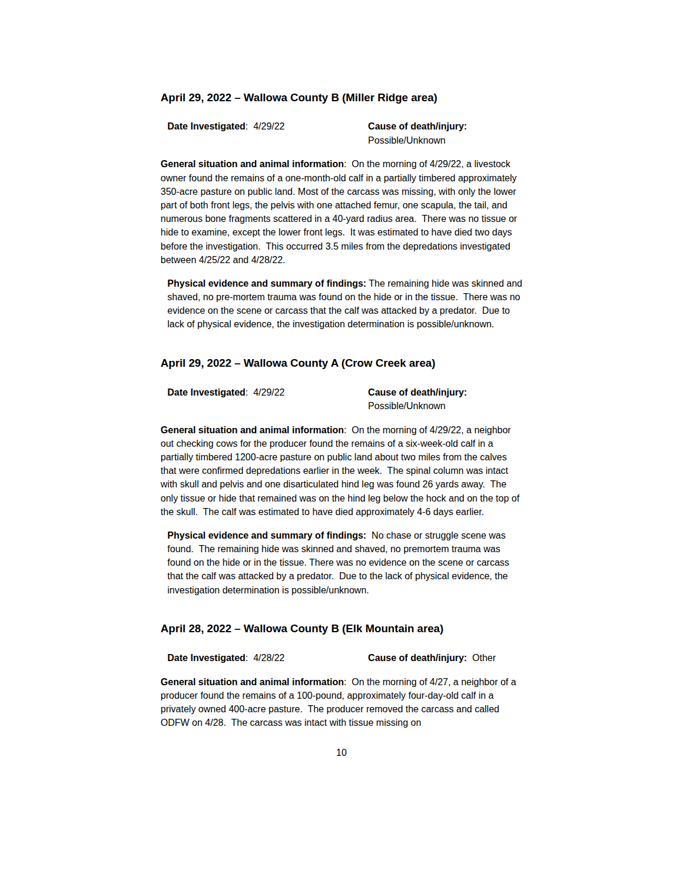April 29, 2022 – Wallowa County B (Miller Ridge area)
Date Investigated: 4/29/22
Cause of death/injury: Possible/Unknown
General situation and animal information: On the morning of 4/29/22, a livestock owner found the remains of a one-month-old calf in a partially timbered approximately 350-acre pasture on public land. Most of the carcass was missing, with only the lower part of both front legs, the pelvis with one attached femur, one scapula, the tail, and numerous bone fragments scattered in a 40-yard radius area. There was no tissue or hide to examine, except the lower front legs. It was estimated to have died two days before the investigation. This occurred 3.5 miles from the depredations investigated between 4/25/22 and 4/28/22.
Physical evidence and summary of findings: The remaining hide was skinned and shaved, no pre-mortem trauma was found on the hide or in the tissue. There was no evidence on the scene or carcass that the calf was attacked by a predator. Due to lack of physical evidence, the investigation determination is possible/unknown.
April 29, 2022 – Wallowa County A (Crow Creek area)
Date Investigated: 4/29/22
Cause of death/injury: Possible/Unknown
General situation and animal information: On the morning of 4/29/22, a neighbor out checking cows for the producer found the remains of a six-week-old calf in a partially timbered 1200-acre pasture on public land about two miles from the calves that were confirmed depredations earlier in the week. The spinal column was intact with skull and pelvis and one disarticulated hind leg was found 26 yards away. The only tissue or hide that remained was on the hind leg below the hock and on the top of the skull. The calf was estimated to have died approximately 4-6 days earlier.
Physical evidence and summary of findings: No chase or struggle scene was found. The remaining hide was skinned and shaved, no premortem trauma was found on the hide or in the tissue. There was no evidence on the scene or carcass that the calf was attacked by a predator. Due to the lack of physical evidence, the investigation determination is possible/unknown.
April 28, 2022 – Wallowa County B (Elk Mountain area)
Date Investigated: 4/28/22
Cause of death/injury: Other
General situation and animal information: On the morning of 4/27, a neighbor of a producer found the remains of a 100-pound, approximately four-day-old calf in a privately owned 400-acre pasture. The producer removed the carcass and called ODFW on 4/28. The carcass was intact with tissue missing on
10